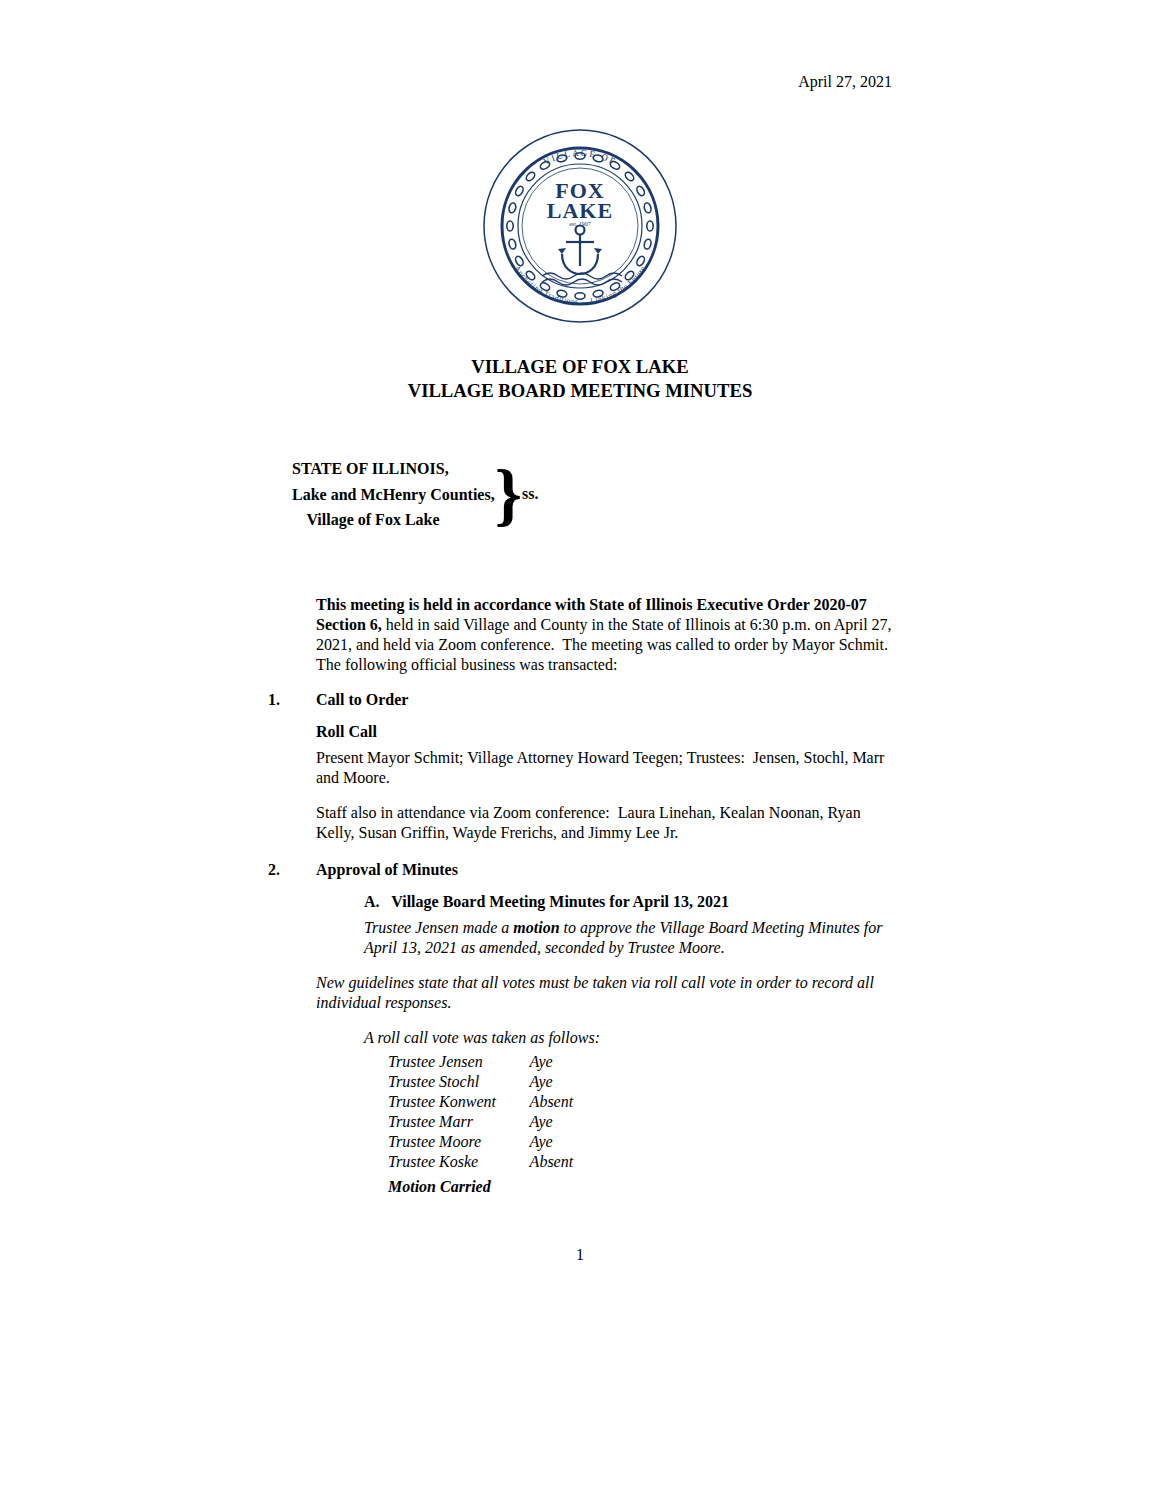April 27, 2021
VILLAGE OF FOX LAKE est. 1907 Anchoring Traditions.... Linking the Future
VILLAGE OF FOX LAKE VILLAGE BOARD MEETING MINUTES
| STATE OF ILLINOIS, Lake and McHenry Counties, Village of Fox Lake | } | ss. |
This meeting is held in accordance with State of Illinois Executive Order 2020-07 Section 6, held in said Village and County in the State of Illinois at 6:30 p.m. on April 27, 2021, and held via Zoom conference. The meeting was called to order by Mayor Schmit. The following official business was transacted:
1.
Call to Order
Roll Call
Present Mayor Schmit; Village Attorney Howard Teegen; Trustees: Jensen, Stochl, Marr and Moore.
Staff also in attendance via Zoom conference: Laura Linehan, Kealan Noonan, Ryan Kelly, Susan Griffin, Wayde Frerichs, and Jimmy Lee Jr.
2.
Approval of Minutes
A. Village Board Meeting Minutes for April 13, 2021
Trustee Jensen made a motion to approve the Village Board Meeting Minutes for April 13, 2021 as amended, seconded by Trustee Moore.
New guidelines state that all votes must be taken via roll call vote in order to record all individual responses.
A roll call vote was taken as follows:
| Trustee Jensen | Aye |
| Trustee Stochl | Aye |
| Trustee Konwent | Absent |
| Trustee Marr | Aye |
| Trustee Moore | Aye |
| Trustee Koske | Absent |
Motion Carried
1